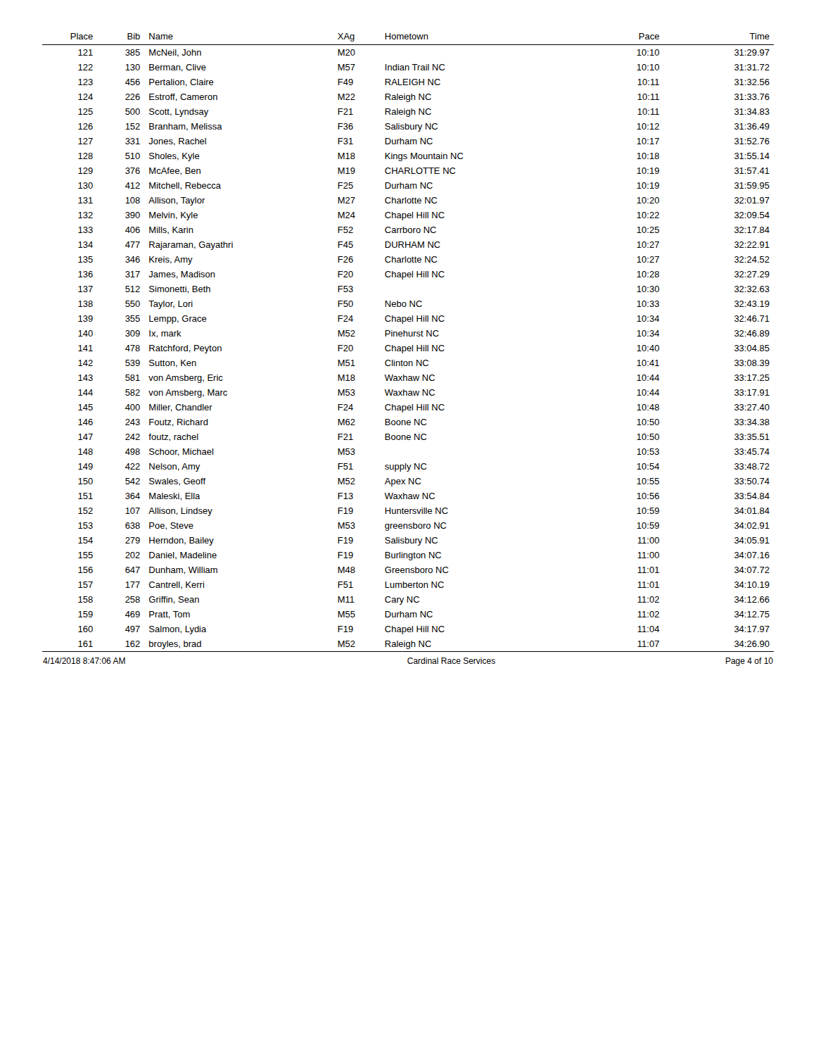| Place | Bib | Name | XAg | Hometown | Pace | Time |
| --- | --- | --- | --- | --- | --- | --- |
| 121 | 385 | McNeil, John | M20 | | 10:10 | 31:29.97 |
| 122 | 130 | Berman, Clive | M57 | Indian Trail NC | 10:10 | 31:31.72 |
| 123 | 456 | Pertalion, Claire | F49 | RALEIGH NC | 10:11 | 31:32.56 |
| 124 | 226 | Estroff, Cameron | M22 | Raleigh NC | 10:11 | 31:33.76 |
| 125 | 500 | Scott, Lyndsay | F21 | Raleigh NC | 10:11 | 31:34.83 |
| 126 | 152 | Branham, Melissa | F36 | Salisbury NC | 10:12 | 31:36.49 |
| 127 | 331 | Jones, Rachel | F31 | Durham NC | 10:17 | 31:52.76 |
| 128 | 510 | Sholes, Kyle | M18 | Kings Mountain NC | 10:18 | 31:55.14 |
| 129 | 376 | McAfee, Ben | M19 | CHARLOTTE NC | 10:19 | 31:57.41 |
| 130 | 412 | Mitchell, Rebecca | F25 | Durham NC | 10:19 | 31:59.95 |
| 131 | 108 | Allison, Taylor | M27 | Charlotte NC | 10:20 | 32:01.97 |
| 132 | 390 | Melvin, Kyle | M24 | Chapel Hill NC | 10:22 | 32:09.54 |
| 133 | 406 | Mills, Karin | F52 | Carrboro NC | 10:25 | 32:17.84 |
| 134 | 477 | Rajaraman, Gayathri | F45 | DURHAM NC | 10:27 | 32:22.91 |
| 135 | 346 | Kreis, Amy | F26 | Charlotte NC | 10:27 | 32:24.52 |
| 136 | 317 | James, Madison | F20 | Chapel Hill NC | 10:28 | 32:27.29 |
| 137 | 512 | Simonetti, Beth | F53 | | 10:30 | 32:32.63 |
| 138 | 550 | Taylor, Lori | F50 | Nebo NC | 10:33 | 32:43.19 |
| 139 | 355 | Lempp, Grace | F24 | Chapel Hill NC | 10:34 | 32:46.71 |
| 140 | 309 | Ix, mark | M52 | Pinehurst NC | 10:34 | 32:46.89 |
| 141 | 478 | Ratchford, Peyton | F20 | Chapel Hill NC | 10:40 | 33:04.85 |
| 142 | 539 | Sutton, Ken | M51 | Clinton NC | 10:41 | 33:08.39 |
| 143 | 581 | von Amsberg, Eric | M18 | Waxhaw NC | 10:44 | 33:17.25 |
| 144 | 582 | von Amsberg, Marc | M53 | Waxhaw NC | 10:44 | 33:17.91 |
| 145 | 400 | Miller, Chandler | F24 | Chapel Hill NC | 10:48 | 33:27.40 |
| 146 | 243 | Foutz, Richard | M62 | Boone NC | 10:50 | 33:34.38 |
| 147 | 242 | foutz, rachel | F21 | Boone NC | 10:50 | 33:35.51 |
| 148 | 498 | Schoor, Michael | M53 | | 10:53 | 33:45.74 |
| 149 | 422 | Nelson, Amy | F51 | supply NC | 10:54 | 33:48.72 |
| 150 | 542 | Swales, Geoff | M52 | Apex NC | 10:55 | 33:50.74 |
| 151 | 364 | Maleski, Ella | F13 | Waxhaw NC | 10:56 | 33:54.84 |
| 152 | 107 | Allison, Lindsey | F19 | Huntersville NC | 10:59 | 34:01.84 |
| 153 | 638 | Poe, Steve | M53 | greensboro NC | 10:59 | 34:02.91 |
| 154 | 279 | Herndon, Bailey | F19 | Salisbury NC | 11:00 | 34:05.91 |
| 155 | 202 | Daniel, Madeline | F19 | Burlington NC | 11:00 | 34:07.16 |
| 156 | 647 | Dunham, William | M48 | Greensboro NC | 11:01 | 34:07.72 |
| 157 | 177 | Cantrell, Kerri | F51 | Lumberton NC | 11:01 | 34:10.19 |
| 158 | 258 | Griffin, Sean | M11 | Cary NC | 11:02 | 34:12.66 |
| 159 | 469 | Pratt, Tom | M55 | Durham NC | 11:02 | 34:12.75 |
| 160 | 497 | Salmon, Lydia | F19 | Chapel Hill NC | 11:04 | 34:17.97 |
| 161 | 162 | broyles, brad | M52 | Raleigh NC | 11:07 | 34:26.90 |
| 4/14/2018 8:47:06 AM | Cardinal Race Services | Page 4 of 10 |